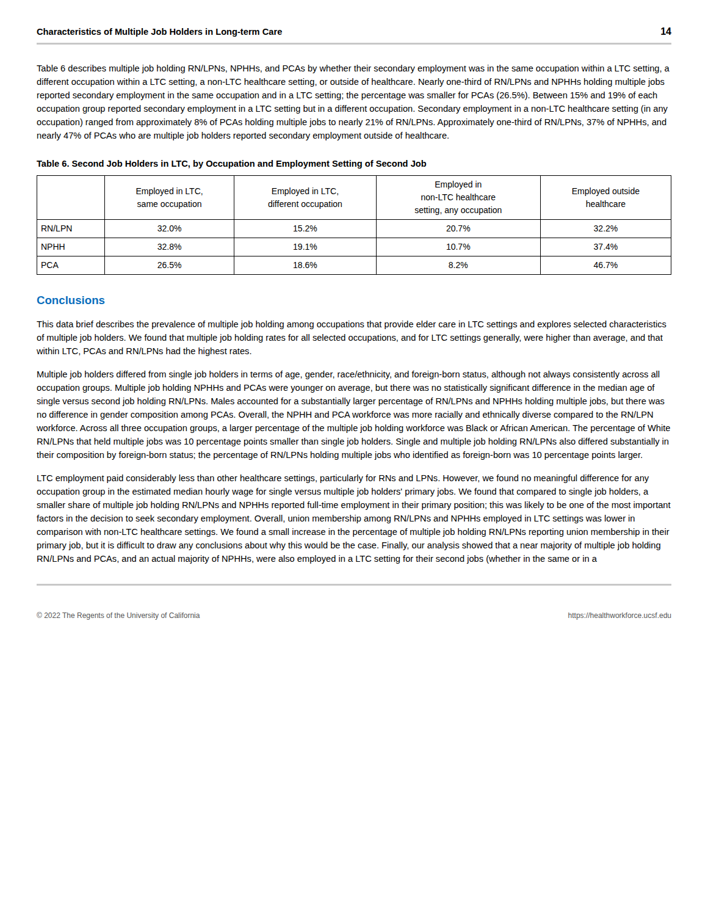Characteristics of Multiple Job Holders in Long-term Care 14
Table 6 describes multiple job holding RN/LPNs, NPHHs, and PCAs by whether their secondary employment was in the same occupation within a LTC setting, a different occupation within a LTC setting, a non-LTC healthcare setting, or outside of healthcare. Nearly one-third of RN/LPNs and NPHHs holding multiple jobs reported secondary employment in the same occupation and in a LTC setting; the percentage was smaller for PCAs (26.5%). Between 15% and 19% of each occupation group reported secondary employment in a LTC setting but in a different occupation. Secondary employment in a non-LTC healthcare setting (in any occupation) ranged from approximately 8% of PCAs holding multiple jobs to nearly 21% of RN/LPNs. Approximately one-third of RN/LPNs, 37% of NPHHs, and nearly 47% of PCAs who are multiple job holders reported secondary employment outside of healthcare.
Table 6. Second Job Holders in LTC, by Occupation and Employment Setting of Second Job
| | Employed in LTC, same occupation | Employed in LTC, different occupation | Employed in non-LTC healthcare setting, any occupation | Employed outside healthcare |
| --- | --- | --- | --- | --- |
| RN/LPN | 32.0% | 15.2% | 20.7% | 32.2% |
| NPHH | 32.8% | 19.1% | 10.7% | 37.4% |
| PCA | 26.5% | 18.6% | 8.2% | 46.7% |
Conclusions
This data brief describes the prevalence of multiple job holding among occupations that provide elder care in LTC settings and explores selected characteristics of multiple job holders. We found that multiple job holding rates for all selected occupations, and for LTC settings generally, were higher than average, and that within LTC, PCAs and RN/LPNs had the highest rates.
Multiple job holders differed from single job holders in terms of age, gender, race/ethnicity, and foreign-born status, although not always consistently across all occupation groups. Multiple job holding NPHHs and PCAs were younger on average, but there was no statistically significant difference in the median age of single versus second job holding RN/LPNs. Males accounted for a substantially larger percentage of RN/LPNs and NPHHs holding multiple jobs, but there was no difference in gender composition among PCAs. Overall, the NPHH and PCA workforce was more racially and ethnically diverse compared to the RN/LPN workforce. Across all three occupation groups, a larger percentage of the multiple job holding workforce was Black or African American. The percentage of White RN/LPNs that held multiple jobs was 10 percentage points smaller than single job holders. Single and multiple job holding RN/LPNs also differed substantially in their composition by foreign-born status; the percentage of RN/LPNs holding multiple jobs who identified as foreign-born was 10 percentage points larger.
LTC employment paid considerably less than other healthcare settings, particularly for RNs and LPNs. However, we found no meaningful difference for any occupation group in the estimated median hourly wage for single versus multiple job holders' primary jobs. We found that compared to single job holders, a smaller share of multiple job holding RN/LPNs and NPHHs reported full-time employment in their primary position; this was likely to be one of the most important factors in the decision to seek secondary employment. Overall, union membership among RN/LPNs and NPHHs employed in LTC settings was lower in comparison with non-LTC healthcare settings. We found a small increase in the percentage of multiple job holding RN/LPNs reporting union membership in their primary job, but it is difficult to draw any conclusions about why this would be the case. Finally, our analysis showed that a near majority of multiple job holding RN/LPNs and PCAs, and an actual majority of NPHHs, were also employed in a LTC setting for their second jobs (whether in the same or in a
© 2022 The Regents of the University of California https://healthworkforce.ucsf.edu